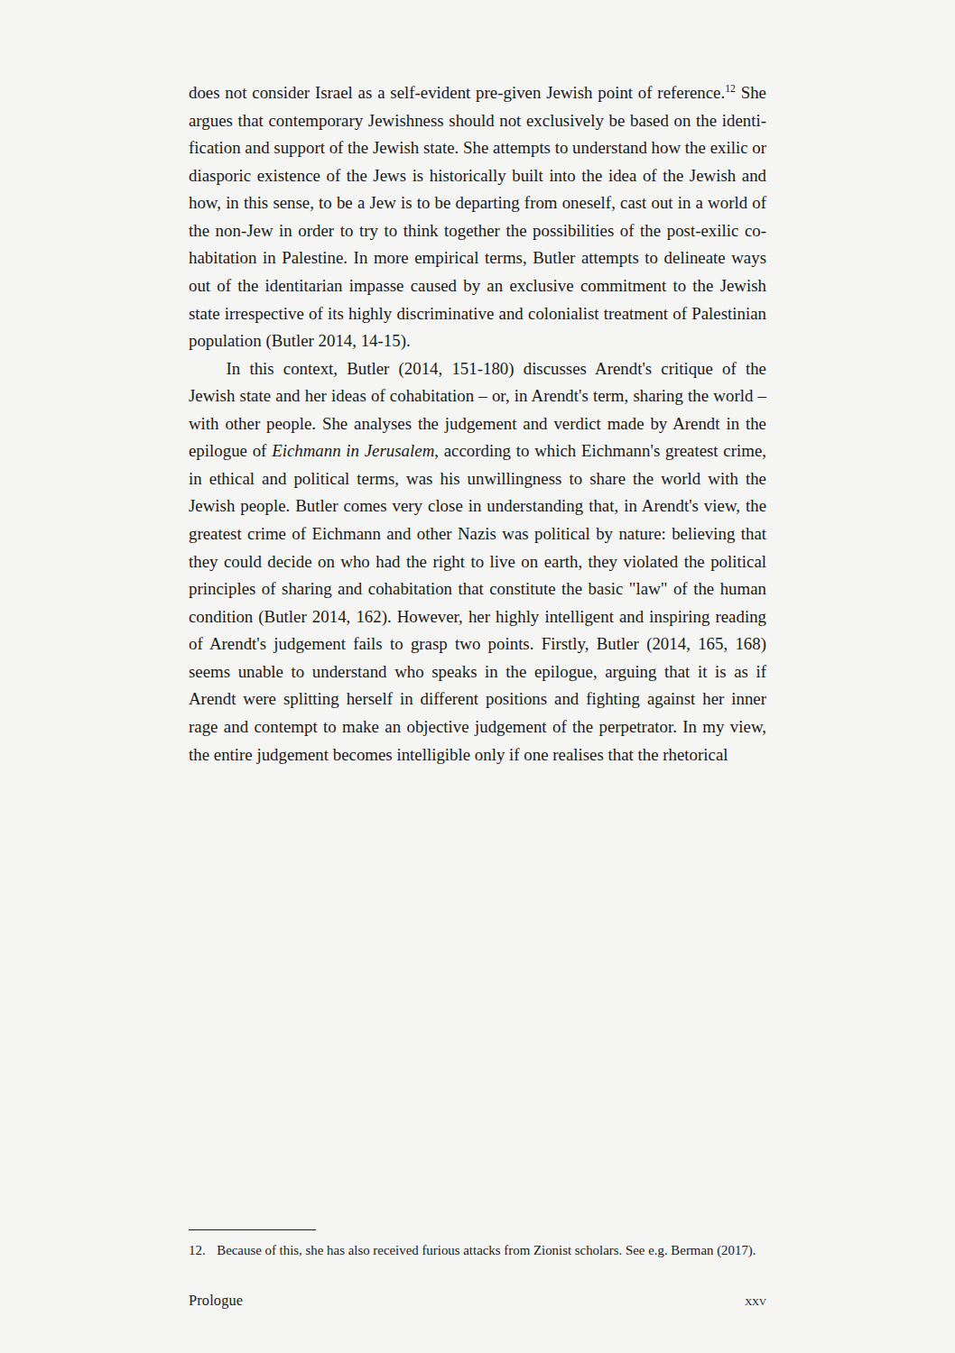does not consider Israel as a self-evident pre-given Jewish point of reference.12 She argues that contemporary Jewishness should not exclusively be based on the identification and support of the Jewish state. She attempts to understand how the exilic or diasporic existence of the Jews is historically built into the idea of the Jewish and how, in this sense, to be a Jew is to be departing from oneself, cast out in a world of the non-Jew in order to try to think together the possibilities of the post-exilic cohabitation in Palestine. In more empirical terms, Butler attempts to delineate ways out of the identitarian impasse caused by an exclusive commitment to the Jewish state irrespective of its highly discriminative and colonialist treatment of Palestinian population (Butler 2014, 14-15).
In this context, Butler (2014, 151-180) discusses Arendt's critique of the Jewish state and her ideas of cohabitation – or, in Arendt's term, sharing the world – with other people. She analyses the judgement and verdict made by Arendt in the epilogue of Eichmann in Jerusalem, according to which Eichmann's greatest crime, in ethical and political terms, was his unwillingness to share the world with the Jewish people. Butler comes very close in understanding that, in Arendt's view, the greatest crime of Eichmann and other Nazis was political by nature: believing that they could decide on who had the right to live on earth, they violated the political principles of sharing and cohabitation that constitute the basic "law" of the human condition (Butler 2014, 162). However, her highly intelligent and inspiring reading of Arendt's judgement fails to grasp two points. Firstly, Butler (2014, 165, 168) seems unable to understand who speaks in the epilogue, arguing that it is as if Arendt were splitting herself in different positions and fighting against her inner rage and contempt to make an objective judgement of the perpetrator. In my view, the entire judgement becomes intelligible only if one realises that the rhetorical
12. Because of this, she has also received furious attacks from Zionist scholars. See e.g. Berman (2017).
Prologue xxv